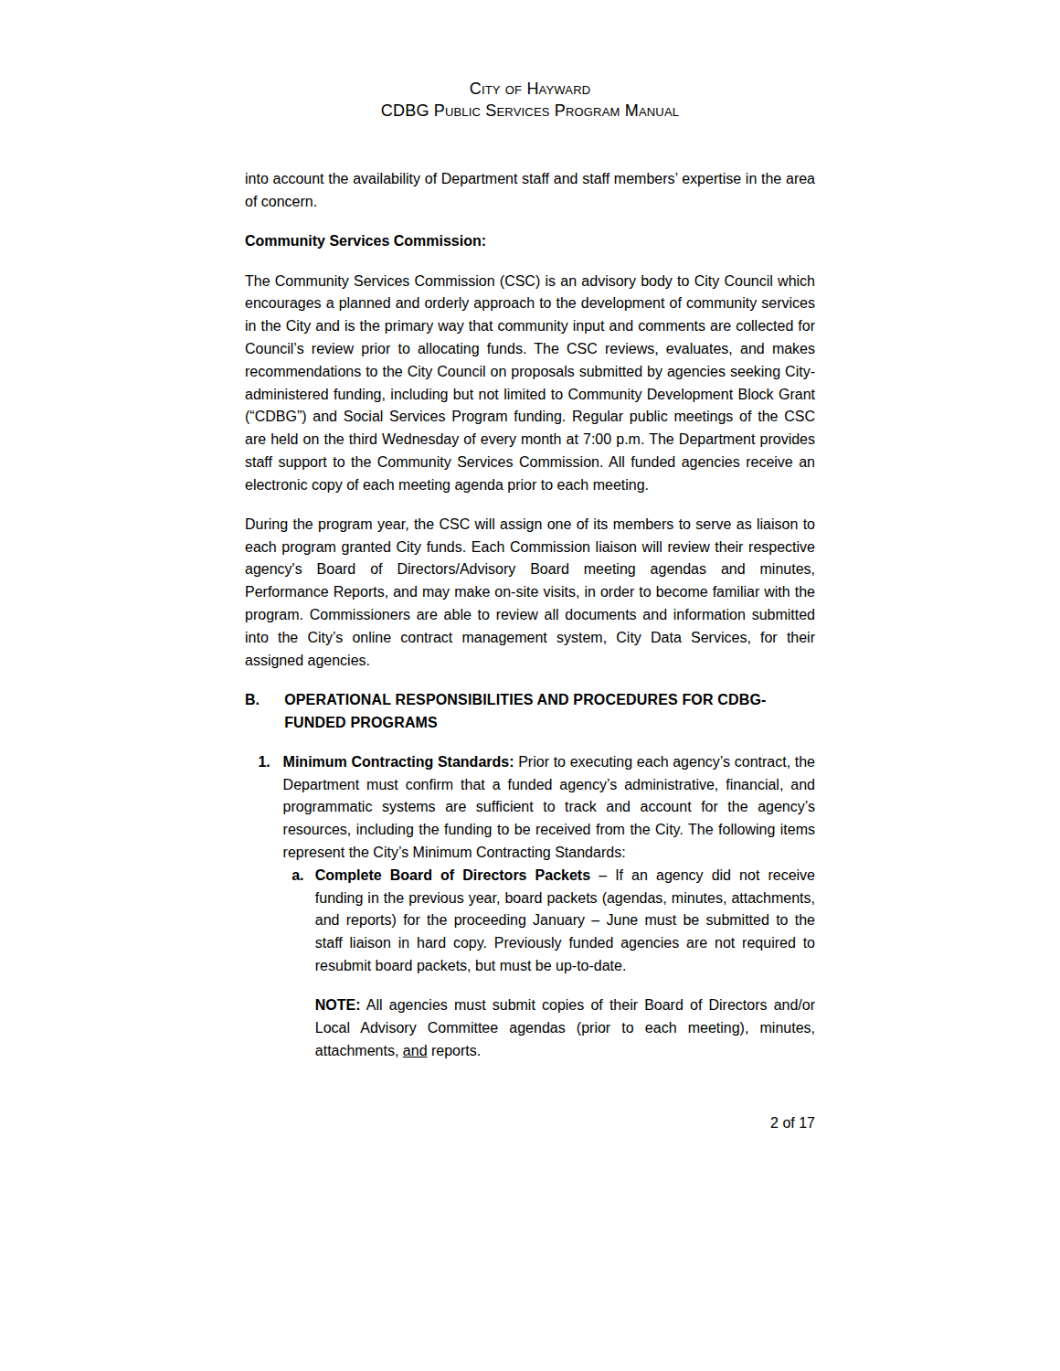City of Hayward
CDBG Public Services Program Manual
into account the availability of Department staff and staff members’ expertise in the area of concern.
Community Services Commission:
The Community Services Commission (CSC) is an advisory body to City Council which encourages a planned and orderly approach to the development of community services in the City and is the primary way that community input and comments are collected for Council’s review prior to allocating funds. The CSC reviews, evaluates, and makes recommendations to the City Council on proposals submitted by agencies seeking City-administered funding, including but not limited to Community Development Block Grant (“CDBG”) and Social Services Program funding. Regular public meetings of the CSC are held on the third Wednesday of every month at 7:00 p.m. The Department provides staff support to the Community Services Commission. All funded agencies receive an electronic copy of each meeting agenda prior to each meeting.
During the program year, the CSC will assign one of its members to serve as liaison to each program granted City funds. Each Commission liaison will review their respective agency's Board of Directors/Advisory Board meeting agendas and minutes, Performance Reports, and may make on-site visits, in order to become familiar with the program. Commissioners are able to review all documents and information submitted into the City’s online contract management system, City Data Services, for their assigned agencies.
B. Operational Responsibilities and Procedures for CDBG-Funded Programs
Minimum Contracting Standards: Prior to executing each agency’s contract, the Department must confirm that a funded agency’s administrative, financial, and programmatic systems are sufficient to track and account for the agency’s resources, including the funding to be received from the City. The following items represent the City’s Minimum Contracting Standards:
Complete Board of Directors Packets – If an agency did not receive funding in the previous year, board packets (agendas, minutes, attachments, and reports) for the proceeding January – June must be submitted to the staff liaison in hard copy. Previously funded agencies are not required to resubmit board packets, but must be up-to-date.
NOTE: All agencies must submit copies of their Board of Directors and/or Local Advisory Committee agendas (prior to each meeting), minutes, attachments, and reports.
2 of 17